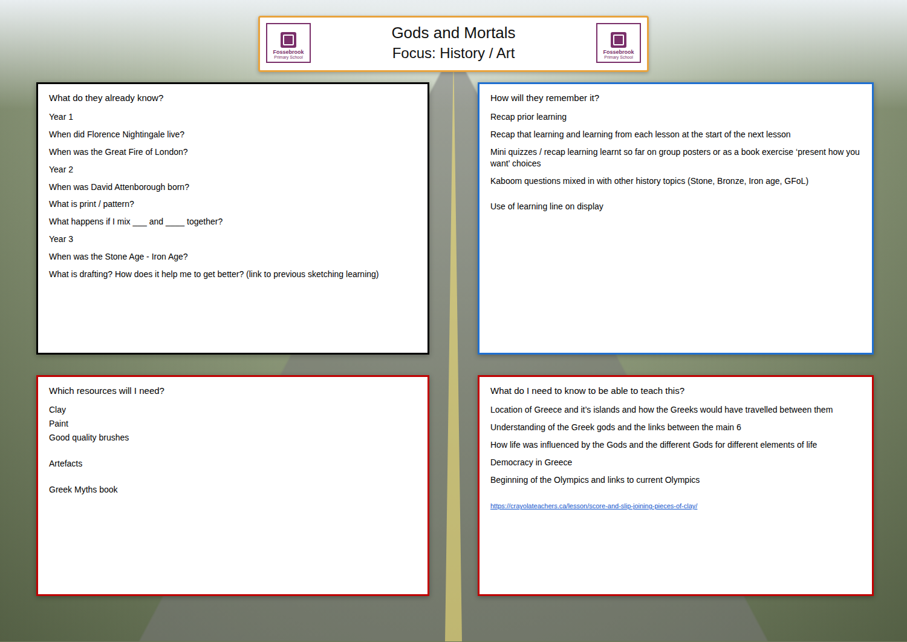FossebrookPrimary School
Gods and MortalsFocus: History / Art
FossebrookPrimary School
What do they already know?
Year 1
When did Florence Nightingale live?
When was the Great Fire of London?
Year 2
When was David Attenborough born?
What is print / pattern?
What happens if I mix ___ and ____ together?
Year 3
When was the Stone Age - Iron Age?
What is drafting? How does it help me to get better? (link to previous sketching learning)
How will they remember it?
Recap prior learning
Recap that learning and learning from each lesson at the start of the next lesson
Mini quizzes / recap learning learnt so far on group posters or as a book exercise ‘present how you want’ choices
Kaboom questions mixed in with other history topics (Stone, Bronze, Iron age, GFoL)
Use of learning line on display
Which resources will I need?
Clay
Paint
Good quality brushes
Artefacts
Greek Myths book
What do I need to know to be able to teach this?
Location of Greece and it’s islands and how the Greeks would have travelled between them
Understanding of the Greek gods and the links between the main 6
How life was influenced by the Gods and the different Gods for different elements of life
Democracy in Greece
Beginning of the Olympics and links to current Olympics
https://crayolateachers.ca/lesson/score-and-slip-joining-pieces-of-clay/